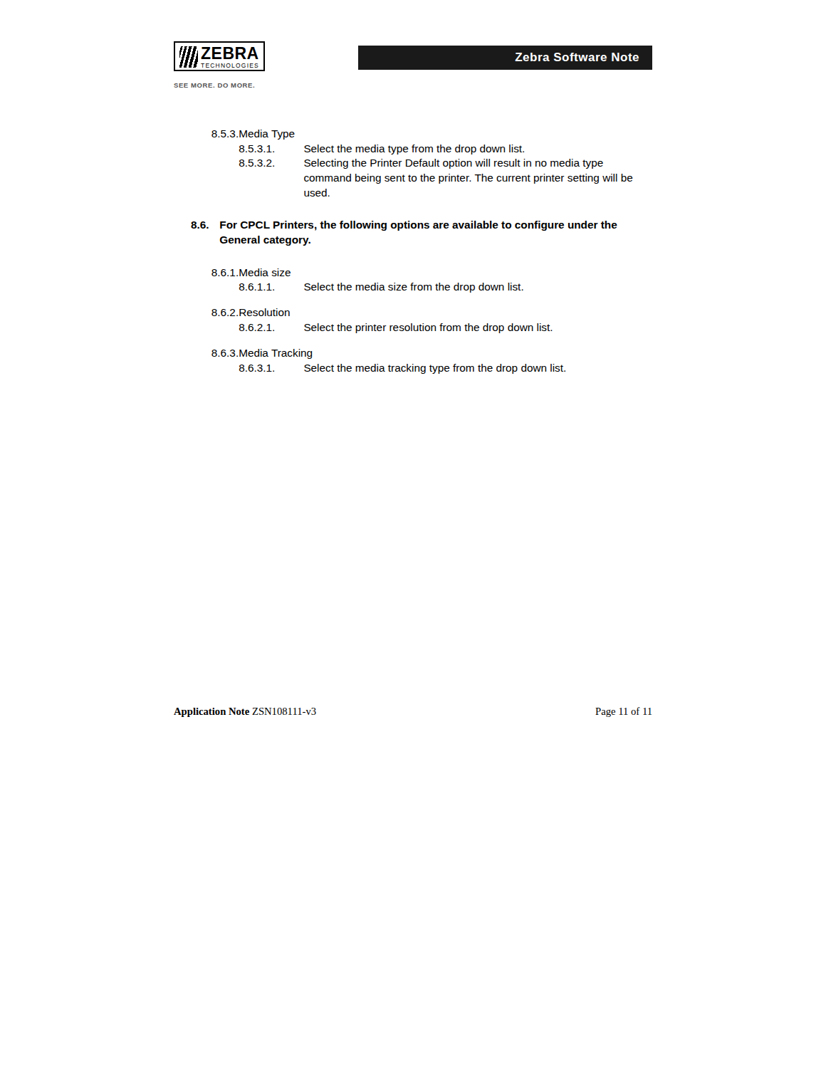ZEBRA TECHNOLOGIES
SEE MORE. DO MORE.
Zebra Software Note
8.5.3.Media Type
8.5.3.1. Select the media type from the drop down list.
8.5.3.2. Selecting the Printer Default option will result in no media type command being sent to the printer. The current printer setting will be used.
8.6. For CPCL Printers, the following options are available to configure under the General category.
8.6.1.Media size
8.6.1.1. Select the media size from the drop down list.
8.6.2.Resolution
8.6.2.1. Select the printer resolution from the drop down list.
8.6.3.Media Tracking
8.6.3.1. Select the media tracking type from the drop down list.
Application Note ZSN108111-v3
Page 11 of 11